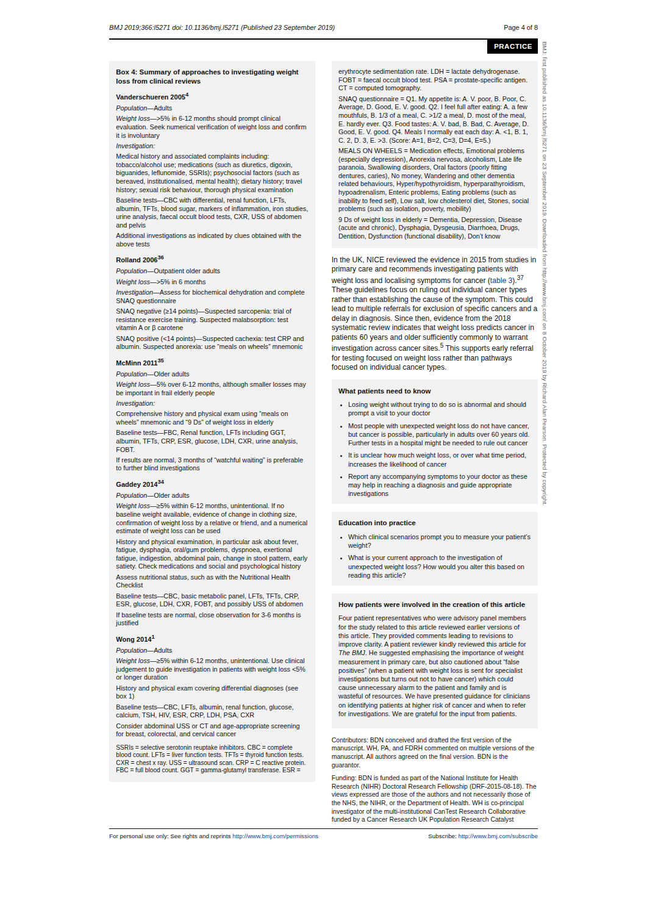BMJ 2019;366:l5271 doi: 10.1136/bmj.l5271 (Published 23 September 2019)
Page 4 of 8
PRACTICE
BMJ: first published as 10.1136/bmj.l5271 on 23 September 2019. Downloaded from http://www.bmj.com/ on 8 October 2019 by Richard Alan Pearson. Protected by copyright.
Box 4: Summary of approaches to investigating weight loss from clinical reviews
Vanderschueren 20054
Population—Adults
Weight loss—>5% in 6-12 months should prompt clinical evaluation. Seek numerical verification of weight loss and confirm it is involuntary
Investigation:
Medical history and associated complaints including: tobacco/alcohol use; medications (such as diuretics, digoxin, biguanides, leflunomide, SSRIs); psychosocial factors (such as bereaved, institutionalised, mental health); dietary history; travel history; sexual risk behaviour, thorough physical examination
Baseline tests—CBC with differential, renal function, LFTs, albumin, TFTs, blood sugar, markers of inflammation, iron studies, urine analysis, faecal occult blood tests, CXR, USS of abdomen and pelvis
Additional investigations as indicated by clues obtained with the above tests
Rolland 200636
Population—Outpatient older adults
Weight loss—>5% in 6 months
Investigation—Assess for biochemical dehydration and complete SNAQ questionnaire
SNAQ negative (≥14 points)—Suspected sarcopenia: trial of resistance exercise training. Suspected malabsorption: test vitamin A or β carotene
SNAQ positive (<14 points)—Suspected cachexia: test CRP and albumin. Suspected anorexia: use “meals on wheels” mnemonic
McMinn 201135
Population—Older adults
Weight loss—5% over 6-12 months, although smaller losses may be important in frail elderly people
Investigation:
Comprehensive history and physical exam using “meals on wheels” mnemonic and “9 Ds” of weight loss in elderly
Baseline tests—FBC, Renal function, LFTs including GGT, albumin, TFTs, CRP, ESR, glucose, LDH, CXR, urine analysis, FOBT.
If results are normal, 3 months of “watchful waiting” is preferable to further blind investigations
Gaddey 201434
Population—Older adults
Weight loss—≥5% within 6-12 months, unintentional. If no baseline weight available, evidence of change in clothing size, confirmation of weight loss by a relative or friend, and a numerical estimate of weight loss can be used
History and physical examination, in particular ask about fever, fatigue, dysphagia, oral/gum problems, dyspnoea, exertional fatigue, indigestion, abdominal pain, change in stool pattern, early satiety. Check medications and social and psychological history
Assess nutritional status, such as with the Nutritional Health Checklist
Baseline tests—CBC, basic metabolic panel, LFTs, TFTs, CRP, ESR, glucose, LDH, CXR, FOBT, and possibly USS of abdomen
If baseline tests are normal, close observation for 3-6 months is justified
Wong 20141
Population—Adults
Weight loss—≥5% within 6-12 months, unintentional. Use clinical judgement to guide investigation in patients with weight loss <5% or longer duration
History and physical exam covering differential diagnoses (see box 1)
Baseline tests—CBC, LFTs, albumin, renal function, glucose, calcium, TSH, HIV, ESR, CRP, LDH, PSA, CXR
Consider abdominal USS or CT and age-appropriate screening for breast, colorectal, and cervical cancer
SSRIs = selective serotonin reuptake inhibitors. CBC = complete blood count. LFTs = liver function tests. TFTs = thyroid function tests. CXR = chest x ray. USS = ultrasound scan. CRP = C reactive protein. FBC = full blood count. GGT = gamma-glutamyl transferase. ESR =
erythrocyte sedimentation rate. LDH = lactate dehydrogenase. FOBT = faecal occult blood test. PSA = prostate-specific antigen. CT = computed tomography.
SNAQ questionnaire = Q1. My appetite is: A. V. poor, B. Poor, C. Average, D. Good, E. V. good. Q2. I feel full after eating: A. a few mouthfuls, B. 1/3 of a meal, C. >1/2 a meal, D. most of the meal, E. hardly ever. Q3. Food tastes: A. V. bad, B. Bad, C. Average, D. Good, E. V. good. Q4. Meals I normally eat each day: A. <1, B. 1, C. 2, D. 3, E. >3. (Score: A=1, B=2, C=3, D=4, E=5.)
MEALS ON WHEELS = Medication effects, Emotional problems (especially depression), Anorexia nervosa, alcoholism, Late life paranoia, Swallowing disorders, Oral factors (poorly fitting dentures, caries), No money, Wandering and other dementia related behaviours, Hyper/hypothyroidism, hyperparathyroidism, hypoadrenalism, Enteric problems, Eating problems (such as inability to feed self), Low salt, low cholesterol diet, Stones, social problems (such as isolation, poverty, mobility)
9 Ds of weight loss in elderly = Dementia, Depression, Disease (acute and chronic), Dysphagia, Dysgeusia, Diarrhoea, Drugs, Dentition, Dysfunction (functional disability), Don’t know
In the UK, NICE reviewed the evidence in 2015 from studies in primary care and recommends investigating patients with weight loss and localising symptoms for cancer (table 3).37 These guidelines focus on ruling out individual cancer types rather than establishing the cause of the symptom. This could lead to multiple referrals for exclusion of specific cancers and a delay in diagnosis. Since then, evidence from the 2018 systematic review indicates that weight loss predicts cancer in patients 60 years and older sufficiently commonly to warrant investigation across cancer sites.5 This supports early referral for testing focused on weight loss rather than pathways focused on individual cancer types.
What patients need to know
Losing weight without trying to do so is abnormal and should prompt a visit to your doctor
Most people with unexpected weight loss do not have cancer, but cancer is possible, particularly in adults over 60 years old. Further tests in a hospital might be needed to rule out cancer
It is unclear how much weight loss, or over what time period, increases the likelihood of cancer
Report any accompanying symptoms to your doctor as these may help in reaching a diagnosis and guide appropriate investigations
Education into practice
Which clinical scenarios prompt you to measure your patient’s weight?
What is your current approach to the investigation of unexpected weight loss? How would you alter this based on reading this article?
How patients were involved in the creation of this article
Four patient representatives who were advisory panel members for the study related to this article reviewed earlier versions of this article. They provided comments leading to revisions to improve clarity. A patient reviewer kindly reviewed this article for The BMJ. He suggested emphasising the importance of weight measurement in primary care, but also cautioned about “false positives” (when a patient with weight loss is sent for specialist investigations but turns out not to have cancer) which could cause unnecessary alarm to the patient and family and is wasteful of resources. We have presented guidance for clinicians on identifying patients at higher risk of cancer and when to refer for investigations. We are grateful for the input from patients.
Contributors: BDN conceived and drafted the first version of the manuscript. WH, PA, and FDRH commented on multiple versions of the manuscript. All authors agreed on the final version. BDN is the guarantor.
Funding: BDN is funded as part of the National Institute for Health Research (NIHR) Doctoral Research Fellowship (DRF-2015-08-18). The views expressed are those of the authors and not necessarily those of the NHS, the NIHR, or the Department of Health. WH is co-principal investigator of the multi-institutional CanTest Research Collaborative funded by a Cancer Research UK Population Research Catalyst
For personal use only: See rights and reprints http://www.bmj.com/permissions
Subscribe: http://www.bmj.com/subscribe